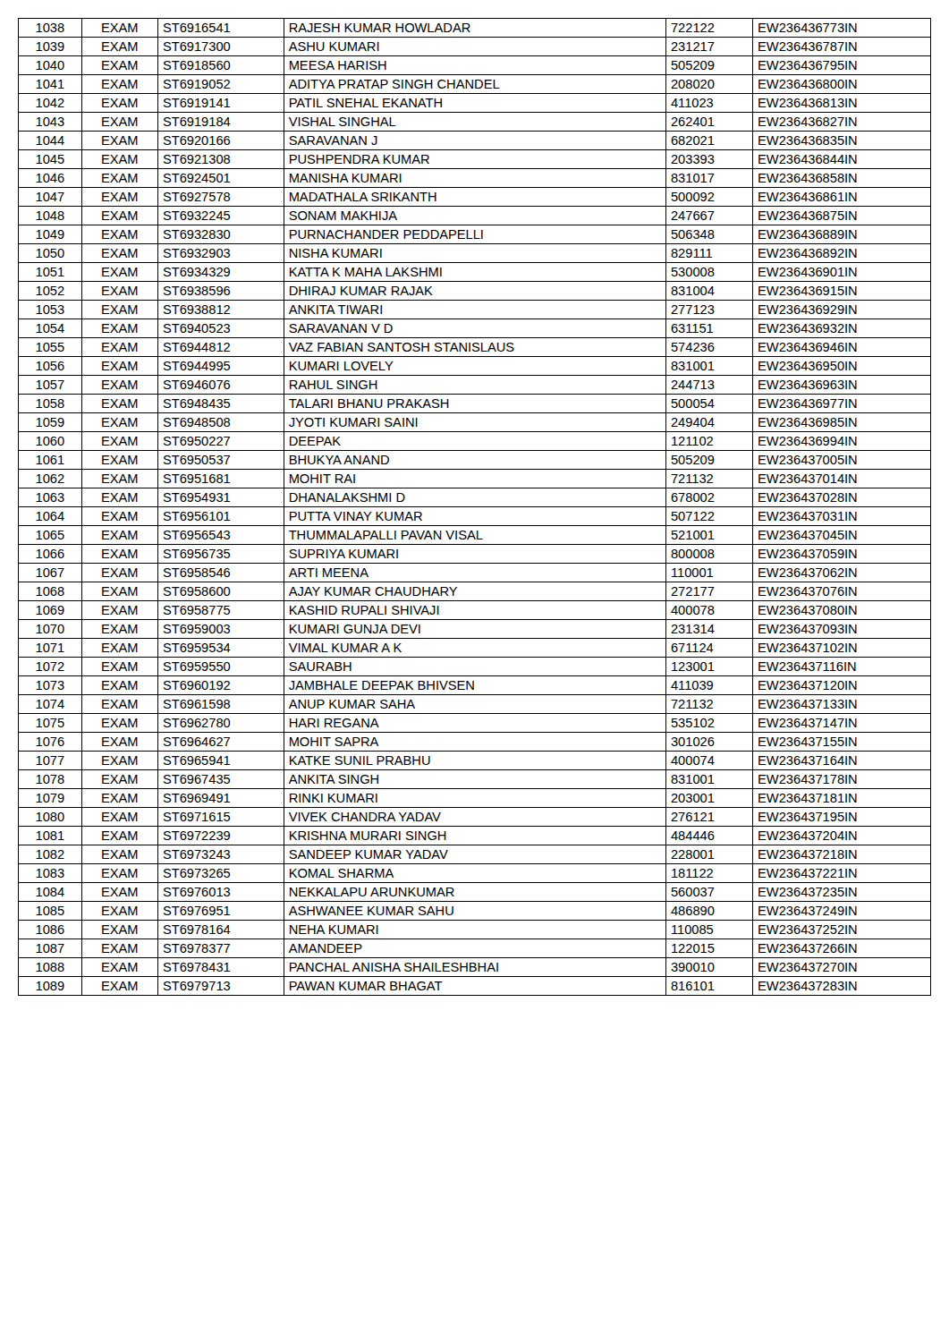| 1038 | EXAM | ST6916541 | RAJESH KUMAR HOWLADAR | 722122 | EW236436773IN |
| 1039 | EXAM | ST6917300 | ASHU KUMARI | 231217 | EW236436787IN |
| 1040 | EXAM | ST6918560 | MEESA HARISH | 505209 | EW236436795IN |
| 1041 | EXAM | ST6919052 | ADITYA PRATAP SINGH CHANDEL | 208020 | EW236436800IN |
| 1042 | EXAM | ST6919141 | PATIL SNEHAL EKANATH | 411023 | EW236436813IN |
| 1043 | EXAM | ST6919184 | VISHAL SINGHAL | 262401 | EW236436827IN |
| 1044 | EXAM | ST6920166 | SARAVANAN J | 682021 | EW236436835IN |
| 1045 | EXAM | ST6921308 | PUSHPENDRA KUMAR | 203393 | EW236436844IN |
| 1046 | EXAM | ST6924501 | MANISHA KUMARI | 831017 | EW236436858IN |
| 1047 | EXAM | ST6927578 | MADATHALA SRIKANTH | 500092 | EW236436861IN |
| 1048 | EXAM | ST6932245 | SONAM MAKHIJA | 247667 | EW236436875IN |
| 1049 | EXAM | ST6932830 | PURNACHANDER PEDDAPELLI | 506348 | EW236436889IN |
| 1050 | EXAM | ST6932903 | NISHA KUMARI | 829111 | EW236436892IN |
| 1051 | EXAM | ST6934329 | KATTA K MAHA LAKSHMI | 530008 | EW236436901IN |
| 1052 | EXAM | ST6938596 | DHIRAJ KUMAR RAJAK | 831004 | EW236436915IN |
| 1053 | EXAM | ST6938812 | ANKITA TIWARI | 277123 | EW236436929IN |
| 1054 | EXAM | ST6940523 | SARAVANAN V D | 631151 | EW236436932IN |
| 1055 | EXAM | ST6944812 | VAZ FABIAN SANTOSH STANISLAUS | 574236 | EW236436946IN |
| 1056 | EXAM | ST6944995 | KUMARI LOVELY | 831001 | EW236436950IN |
| 1057 | EXAM | ST6946076 | RAHUL SINGH | 244713 | EW236436963IN |
| 1058 | EXAM | ST6948435 | TALARI BHANU PRAKASH | 500054 | EW236436977IN |
| 1059 | EXAM | ST6948508 | JYOTI KUMARI SAINI | 249404 | EW236436985IN |
| 1060 | EXAM | ST6950227 | DEEPAK | 121102 | EW236436994IN |
| 1061 | EXAM | ST6950537 | BHUKYA ANAND | 505209 | EW236437005IN |
| 1062 | EXAM | ST6951681 | MOHIT RAI | 721132 | EW236437014IN |
| 1063 | EXAM | ST6954931 | DHANALAKSHMI D | 678002 | EW236437028IN |
| 1064 | EXAM | ST6956101 | PUTTA VINAY KUMAR | 507122 | EW236437031IN |
| 1065 | EXAM | ST6956543 | THUMMALAPALLI PAVAN VISAL | 521001 | EW236437045IN |
| 1066 | EXAM | ST6956735 | SUPRIYA KUMARI | 800008 | EW236437059IN |
| 1067 | EXAM | ST6958546 | ARTI MEENA | 110001 | EW236437062IN |
| 1068 | EXAM | ST6958600 | AJAY KUMAR CHAUDHARY | 272177 | EW236437076IN |
| 1069 | EXAM | ST6958775 | KASHID RUPALI SHIVAJI | 400078 | EW236437080IN |
| 1070 | EXAM | ST6959003 | KUMARI GUNJA DEVI | 231314 | EW236437093IN |
| 1071 | EXAM | ST6959534 | VIMAL KUMAR A K | 671124 | EW236437102IN |
| 1072 | EXAM | ST6959550 | SAURABH | 123001 | EW236437116IN |
| 1073 | EXAM | ST6960192 | JAMBHALE DEEPAK BHIVSEN | 411039 | EW236437120IN |
| 1074 | EXAM | ST6961598 | ANUP KUMAR SAHA | 721132 | EW236437133IN |
| 1075 | EXAM | ST6962780 | HARI REGANA | 535102 | EW236437147IN |
| 1076 | EXAM | ST6964627 | MOHIT SAPRA | 301026 | EW236437155IN |
| 1077 | EXAM | ST6965941 | KATKE SUNIL PRABHU | 400074 | EW236437164IN |
| 1078 | EXAM | ST6967435 | ANKITA SINGH | 831001 | EW236437178IN |
| 1079 | EXAM | ST6969491 | RINKI KUMARI | 203001 | EW236437181IN |
| 1080 | EXAM | ST6971615 | VIVEK CHANDRA YADAV | 276121 | EW236437195IN |
| 1081 | EXAM | ST6972239 | KRISHNA MURARI SINGH | 484446 | EW236437204IN |
| 1082 | EXAM | ST6973243 | SANDEEP KUMAR YADAV | 228001 | EW236437218IN |
| 1083 | EXAM | ST6973265 | KOMAL SHARMA | 181122 | EW236437221IN |
| 1084 | EXAM | ST6976013 | NEKKALAPU ARUNKUMAR | 560037 | EW236437235IN |
| 1085 | EXAM | ST6976951 | ASHWANEE KUMAR SAHU | 486890 | EW236437249IN |
| 1086 | EXAM | ST6978164 | NEHA KUMARI | 110085 | EW236437252IN |
| 1087 | EXAM | ST6978377 | AMANDEEP | 122015 | EW236437266IN |
| 1088 | EXAM | ST6978431 | PANCHAL ANISHA SHAILESHBHAI | 390010 | EW236437270IN |
| 1089 | EXAM | ST6979713 | PAWAN KUMAR BHAGAT | 816101 | EW236437283IN |